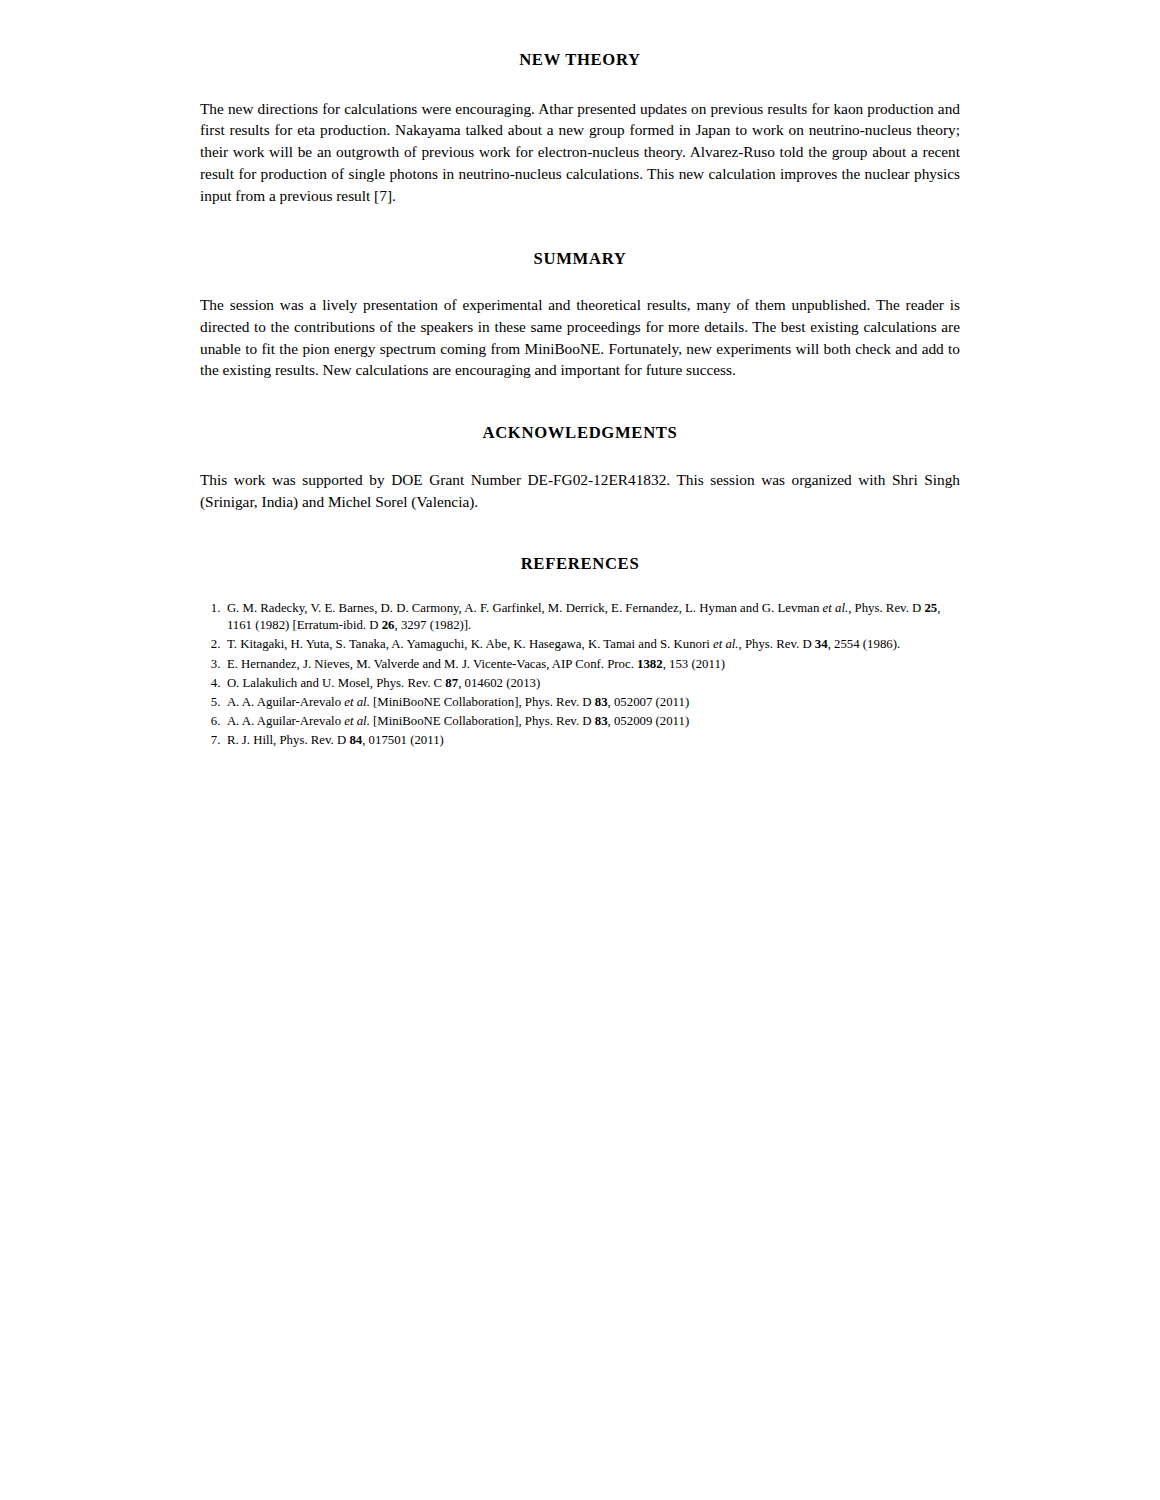New Theory
The new directions for calculations were encouraging. Athar presented updates on previous results for kaon production and first results for eta production. Nakayama talked about a new group formed in Japan to work on neutrino-nucleus theory; their work will be an outgrowth of previous work for electron-nucleus theory. Alvarez-Ruso told the group about a recent result for production of single photons in neutrino-nucleus calculations. This new calculation improves the nuclear physics input from a previous result [7].
Summary
The session was a lively presentation of experimental and theoretical results, many of them unpublished. The reader is directed to the contributions of the speakers in these same proceedings for more details. The best existing calculations are unable to fit the pion energy spectrum coming from MiniBooNE. Fortunately, new experiments will both check and add to the existing results. New calculations are encouraging and important for future success.
Acknowledgments
This work was supported by DOE Grant Number DE-FG02-12ER41832. This session was organized with Shri Singh (Srinigar, India) and Michel Sorel (Valencia).
References
1 G. M. Radecky, V. E. Barnes, D. D. Carmony, A. F. Garfinkel, M. Derrick, E. Fernandez, L. Hyman and G. Levman et al., Phys. Rev. D 25, 1161 (1982) [Erratum-ibid. D 26, 3297 (1982)].
2 T. Kitagaki, H. Yuta, S. Tanaka, A. Yamaguchi, K. Abe, K. Hasegawa, K. Tamai and S. Kunori et al., Phys. Rev. D 34, 2554 (1986).
3 E. Hernandez, J. Nieves, M. Valverde and M. J. Vicente-Vacas, AIP Conf. Proc. 1382, 153 (2011)
4 O. Lalakulich and U. Mosel, Phys. Rev. C 87, 014602 (2013)
5 A. A. Aguilar-Arevalo et al. [MiniBooNE Collaboration], Phys. Rev. D 83, 052007 (2011)
6 A. A. Aguilar-Arevalo et al. [MiniBooNE Collaboration], Phys. Rev. D 83, 052009 (2011)
7 R. J. Hill, Phys. Rev. D 84, 017501 (2011)